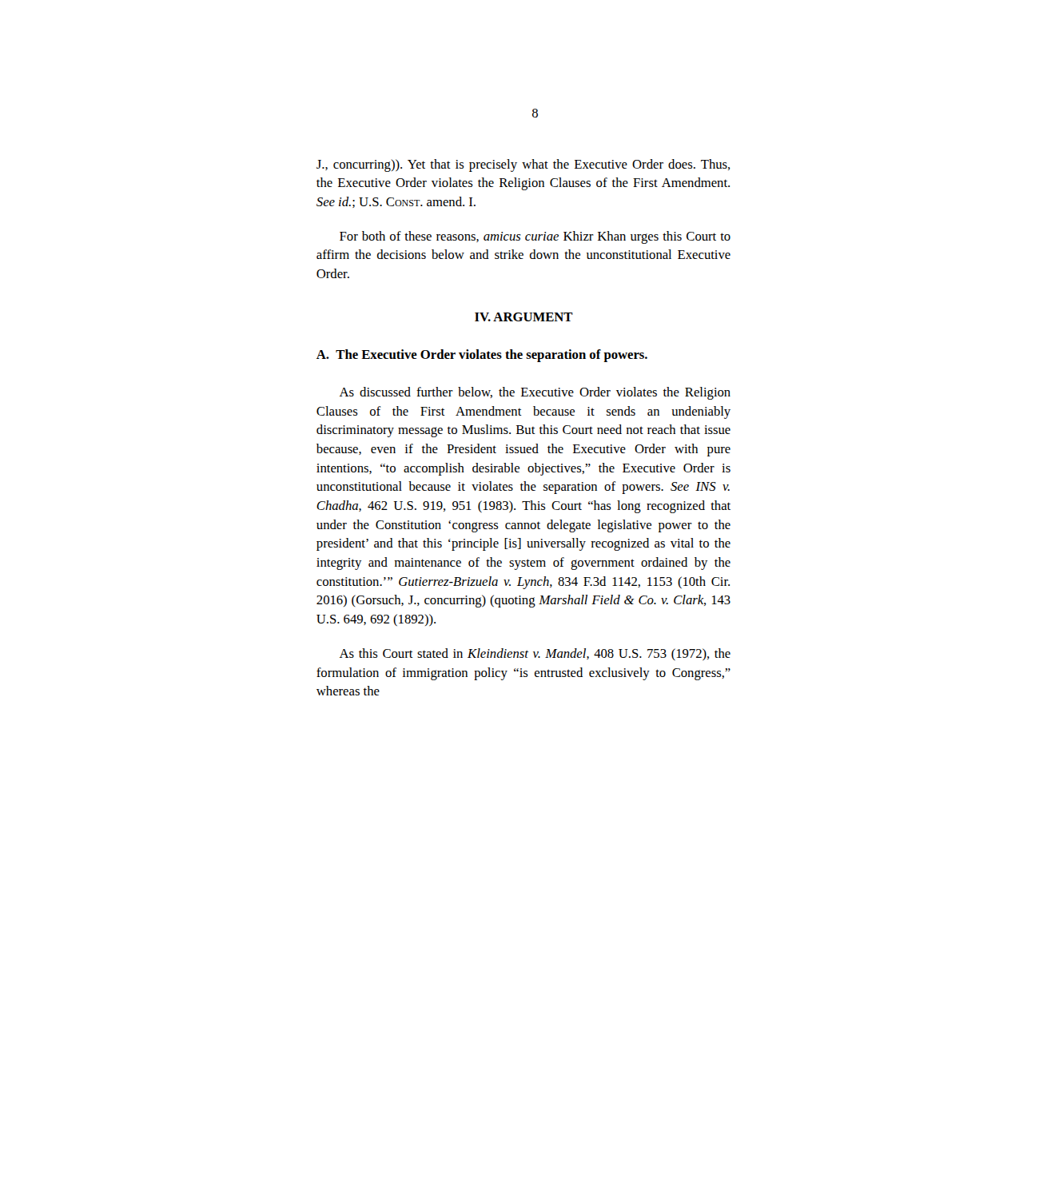8
J., concurring)). Yet that is precisely what the Executive Order does. Thus, the Executive Order violates the Religion Clauses of the First Amendment. See id.; U.S. Const. amend. I.
For both of these reasons, amicus curiae Khizr Khan urges this Court to affirm the decisions below and strike down the unconstitutional Executive Order.
IV. ARGUMENT
A. The Executive Order violates the separation of powers.
As discussed further below, the Executive Order violates the Religion Clauses of the First Amendment because it sends an undeniably discriminatory message to Muslims. But this Court need not reach that issue because, even if the President issued the Executive Order with pure intentions, “to accomplish desirable objectives,” the Executive Order is unconstitutional because it violates the separation of powers. See INS v. Chadha, 462 U.S. 919, 951 (1983). This Court “has long recognized that under the Constitution ‘congress cannot delegate legislative power to the president’ and that this ‘principle [is] universally recognized as vital to the integrity and maintenance of the system of government ordained by the constitution.’” Gutierrez-Brizuela v. Lynch, 834 F.3d 1142, 1153 (10th Cir. 2016) (Gorsuch, J., concurring) (quoting Marshall Field & Co. v. Clark, 143 U.S. 649, 692 (1892)).
As this Court stated in Kleindienst v. Mandel, 408 U.S. 753 (1972), the formulation of immigration policy “is entrusted exclusively to Congress,” whereas the